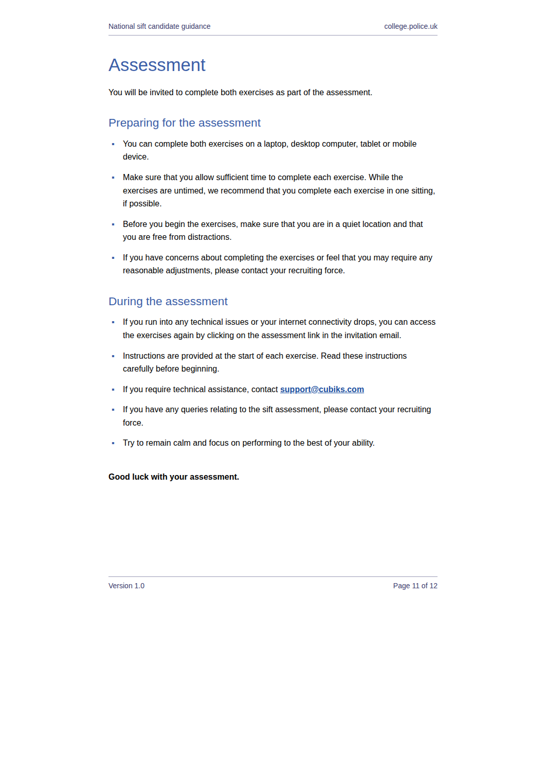National sift candidate guidance college.police.uk
Assessment
You will be invited to complete both exercises as part of the assessment.
Preparing for the assessment
You can complete both exercises on a laptop, desktop computer, tablet or mobile device.
Make sure that you allow sufficient time to complete each exercise. While the exercises are untimed, we recommend that you complete each exercise in one sitting, if possible.
Before you begin the exercises, make sure that you are in a quiet location and that you are free from distractions.
If you have concerns about completing the exercises or feel that you may require any reasonable adjustments, please contact your recruiting force.
During the assessment
If you run into any technical issues or your internet connectivity drops, you can access the exercises again by clicking on the assessment link in the invitation email.
Instructions are provided at the start of each exercise. Read these instructions carefully before beginning.
If you require technical assistance, contact support@cubiks.com
If you have any queries relating to the sift assessment, please contact your recruiting force.
Try to remain calm and focus on performing to the best of your ability.
Good luck with your assessment.
Version 1.0 Page 11 of 12